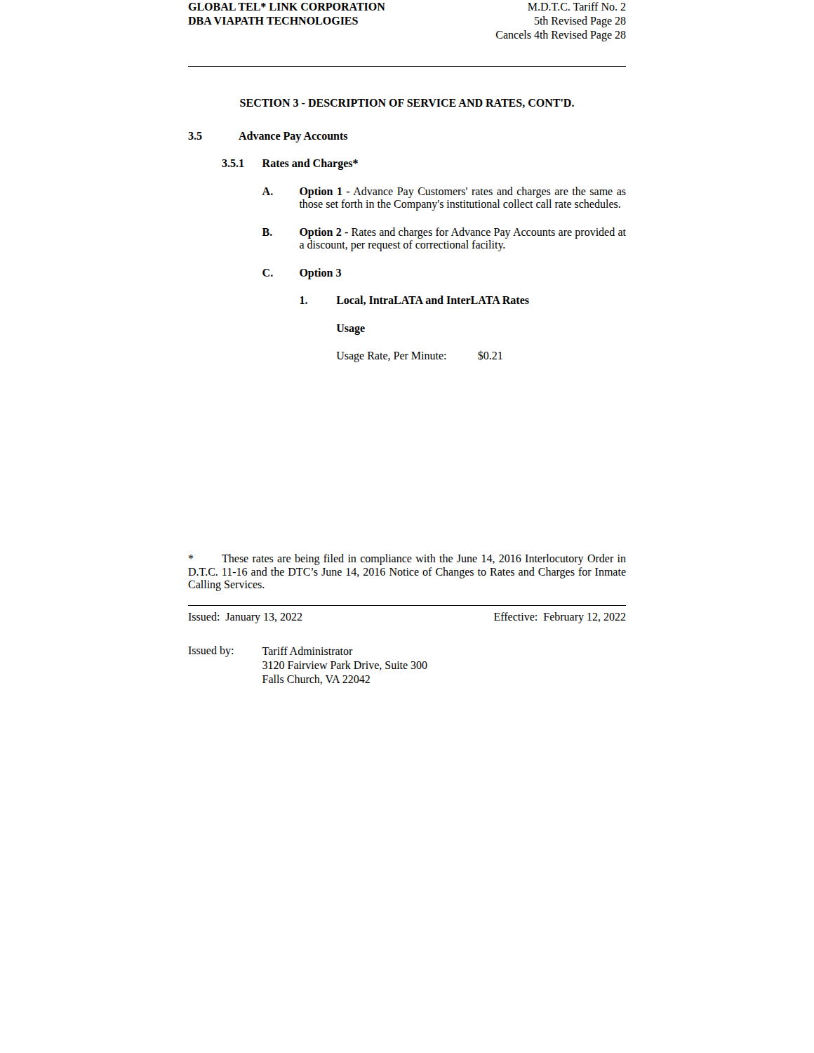Global Tel* Link Corporation
DBA ViaPath Technologies
M.D.T.C. Tariff No. 2
5th Revised Page 28
Cancels 4th Revised Page 28
Section 3 - Description of Service and Rates, Cont'd.
3.5
Advance Pay Accounts
3.5.1
Rates and Charges*
A.
Option 1 - Advance Pay Customers' rates and charges are the same as those set forth in the Company's institutional collect call rate schedules.
B.
Option 2 - Rates and charges for Advance Pay Accounts are provided at a discount, per request of correctional facility.
C.
Option 3
1.
Local, IntraLATA and InterLATA Rates
Usage
Usage Rate, Per Minute:
$0.21
*These rates are being filed in compliance with the June 14, 2016 Interlocutory Order in D.T.C. 11-16 and the DTC’s June 14, 2016 Notice of Changes to Rates and Charges for Inmate Calling Services.
Issued: January 13, 2022
Effective: February 12, 2022
Issued by:
Tariff Administrator
3120 Fairview Park Drive, Suite 300
Falls Church, VA 22042